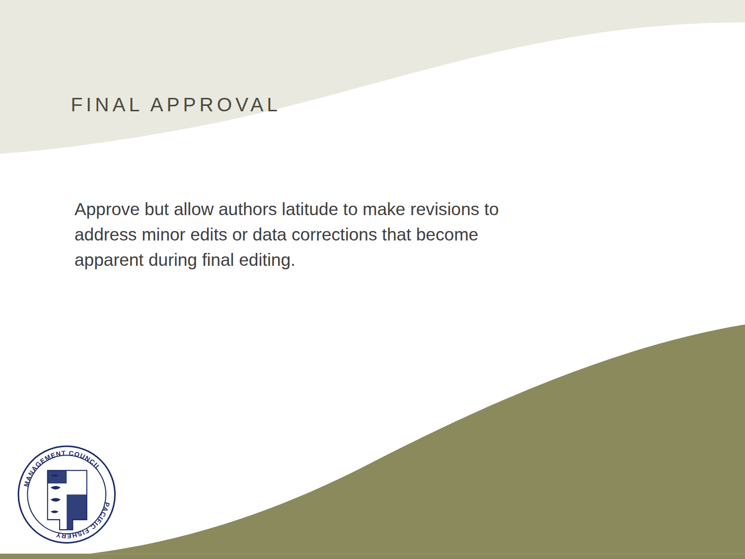Final Approval
Approve but allow authors latitude to make revisions to address minor edits or data corrections that become apparent during final editing.
MANAGEMENT COUNCIL PACIFIC FISHERY